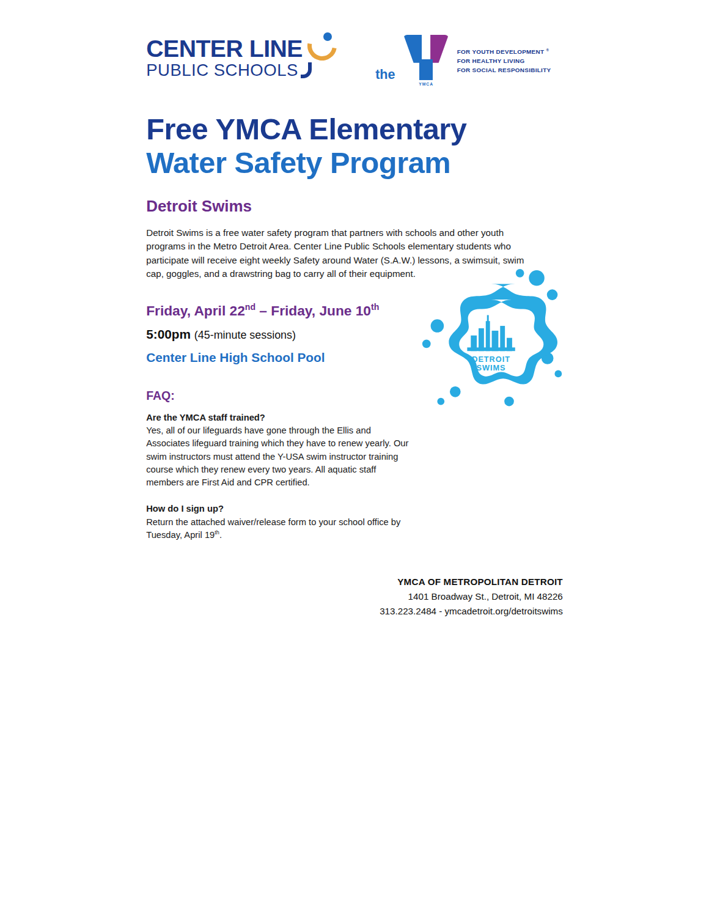CENTER LINE PUBLIC SCHOOLS
the
YMCA
For Youth Development ®
For Healthy Living
For Social Responsibility
Free YMCA Elementary Water Safety Program
Detroit Swims
Detroit Swims is a free water safety program that partners with schools and other youth programs in the Metro Detroit Area. Center Line Public Schools elementary students who participate will receive eight weekly Safety around Water (S.A.W.) lessons, a swimsuit, swim cap, goggles, and a drawstring bag to carry all of their equipment.
Friday, April 22nd – Friday, June 10th
5:00pm (45-minute sessions)
Center Line High School Pool
FAQ:
Are the YMCA staff trained?
Yes, all of our lifeguards have gone through the Ellis and Associates lifeguard training which they have to renew yearly. Our swim instructors must attend the Y-USA swim instructor training course which they renew every two years. All aquatic staff members are First Aid and CPR certified.
How do I sign up?
Return the attached waiver/release form to your school office by Tuesday, April 19th.
DETROIT SWIMS
YMCA OF METROPOLITAN DETROIT
1401 Broadway St., Detroit, MI 48226
313.223.2484 - ymcadetroit.org/detroitswims